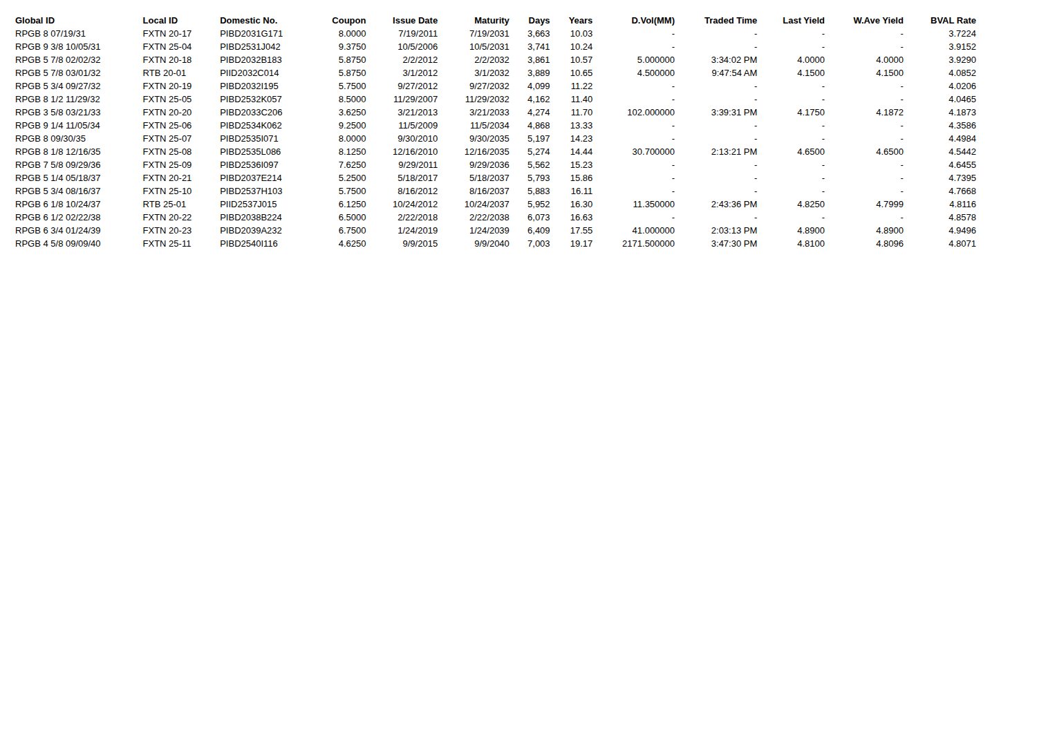| Global ID | Local ID | Domestic No. | Coupon | Issue Date | Maturity | Days | Years | D.Vol(MM) | Traded Time | Last Yield | W.Ave Yield | BVAL Rate |
| --- | --- | --- | --- | --- | --- | --- | --- | --- | --- | --- | --- | --- |
| RPGB 8 07/19/31 | FXTN 20-17 | PIBD2031G171 | 8.0000 | 7/19/2011 | 7/19/2031 | 3,663 | 10.03 | - | - | - | - | 3.7224 |
| RPGB 9 3/8 10/05/31 | FXTN 25-04 | PIBD2531J042 | 9.3750 | 10/5/2006 | 10/5/2031 | 3,741 | 10.24 | - | - | - | - | 3.9152 |
| RPGB 5 7/8 02/02/32 | FXTN 20-18 | PIBD2032B183 | 5.8750 | 2/2/2012 | 2/2/2032 | 3,861 | 10.57 | 5.000000 | 3:34:02 PM | 4.0000 | 4.0000 | 3.9290 |
| RPGB 5 7/8 03/01/32 | RTB 20-01 | PIID2032C014 | 5.8750 | 3/1/2012 | 3/1/2032 | 3,889 | 10.65 | 4.500000 | 9:47:54 AM | 4.1500 | 4.1500 | 4.0852 |
| RPGB 5 3/4 09/27/32 | FXTN 20-19 | PIBD2032I195 | 5.7500 | 9/27/2012 | 9/27/2032 | 4,099 | 11.22 | - | - | - | - | 4.0206 |
| RPGB 8 1/2 11/29/32 | FXTN 25-05 | PIBD2532K057 | 8.5000 | 11/29/2007 | 11/29/2032 | 4,162 | 11.40 | - | - | - | - | 4.0465 |
| RPGB 3 5/8 03/21/33 | FXTN 20-20 | PIBD2033C206 | 3.6250 | 3/21/2013 | 3/21/2033 | 4,274 | 11.70 | 102.000000 | 3:39:31 PM | 4.1750 | 4.1872 | 4.1873 |
| RPGB 9 1/4 11/05/34 | FXTN 25-06 | PIBD2534K062 | 9.2500 | 11/5/2009 | 11/5/2034 | 4,868 | 13.33 | - | - | - | - | 4.3586 |
| RPGB 8 09/30/35 | FXTN 25-07 | PIBD2535I071 | 8.0000 | 9/30/2010 | 9/30/2035 | 5,197 | 14.23 | - | - | - | - | 4.4984 |
| RPGB 8 1/8 12/16/35 | FXTN 25-08 | PIBD2535L086 | 8.1250 | 12/16/2010 | 12/16/2035 | 5,274 | 14.44 | 30.700000 | 2:13:21 PM | 4.6500 | 4.6500 | 4.5442 |
| RPGB 7 5/8 09/29/36 | FXTN 25-09 | PIBD2536I097 | 7.6250 | 9/29/2011 | 9/29/2036 | 5,562 | 15.23 | - | - | - | - | 4.6455 |
| RPGB 5 1/4 05/18/37 | FXTN 20-21 | PIBD2037E214 | 5.2500 | 5/18/2017 | 5/18/2037 | 5,793 | 15.86 | - | - | - | - | 4.7395 |
| RPGB 5 3/4 08/16/37 | FXTN 25-10 | PIBD2537H103 | 5.7500 | 8/16/2012 | 8/16/2037 | 5,883 | 16.11 | - | - | - | - | 4.7668 |
| RPGB 6 1/8 10/24/37 | RTB 25-01 | PIID2537J015 | 6.1250 | 10/24/2012 | 10/24/2037 | 5,952 | 16.30 | 11.350000 | 2:43:36 PM | 4.8250 | 4.7999 | 4.8116 |
| RPGB 6 1/2 02/22/38 | FXTN 20-22 | PIBD2038B224 | 6.5000 | 2/22/2018 | 2/22/2038 | 6,073 | 16.63 | - | - | - | - | 4.8578 |
| RPGB 6 3/4 01/24/39 | FXTN 20-23 | PIBD2039A232 | 6.7500 | 1/24/2019 | 1/24/2039 | 6,409 | 17.55 | 41.000000 | 2:03:13 PM | 4.8900 | 4.8900 | 4.9496 |
| RPGB 4 5/8 09/09/40 | FXTN 25-11 | PIBD2540I116 | 4.6250 | 9/9/2015 | 9/9/2040 | 7,003 | 19.17 | 2171.500000 | 3:47:30 PM | 4.8100 | 4.8096 | 4.8071 |